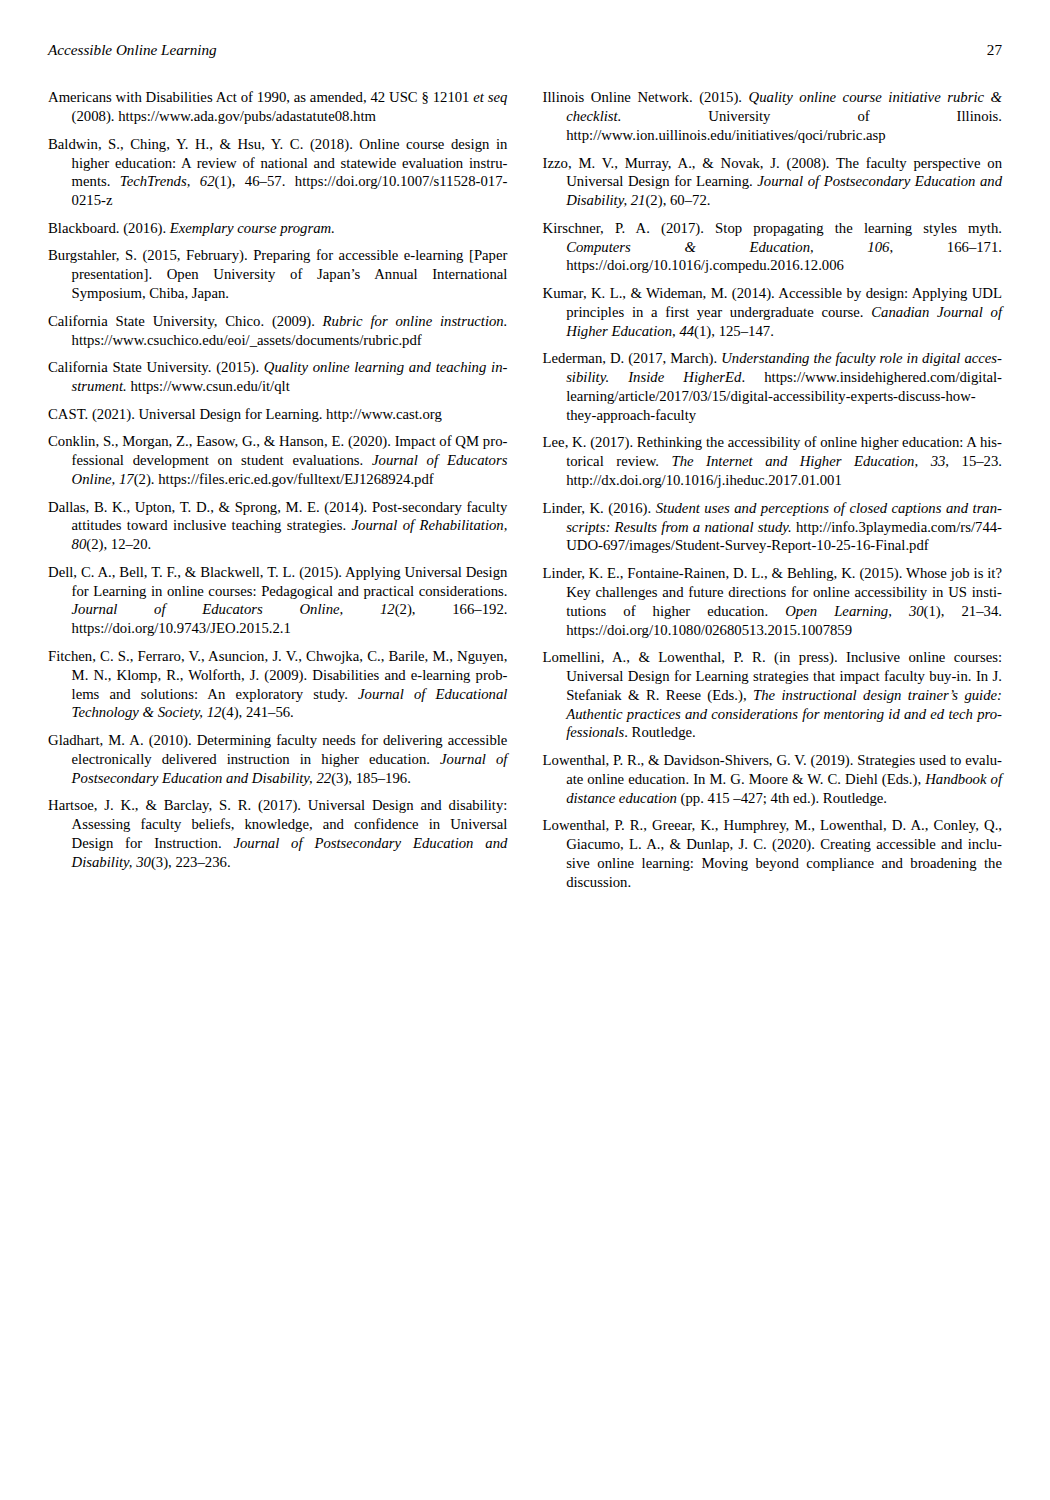Accessible Online Learning 27
Americans with Disabilities Act of 1990, as amended, 42 USC § 12101 et seq (2008). https://www.ada.gov/pubs/adastatute08.htm
Baldwin, S., Ching, Y. H., & Hsu, Y. C. (2018). Online course design in higher education: A review of national and statewide evaluation instruments. TechTrends, 62(1), 46–57. https://doi.org/10.1007/s11528-017-0215-z
Blackboard. (2016). Exemplary course program.
Burgstahler, S. (2015, February). Preparing for accessible e-learning [Paper presentation]. Open University of Japan’s Annual International Symposium, Chiba, Japan.
California State University, Chico. (2009). Rubric for online instruction. https://www.csuchico.edu/eoi/_assets/documents/rubric.pdf
California State University. (2015). Quality online learning and teaching instrument. https://www.csun.edu/it/qlt
CAST. (2021). Universal Design for Learning. http://www.cast.org
Conklin, S., Morgan, Z., Easow, G., & Hanson, E. (2020). Impact of QM professional development on student evaluations. Journal of Educators Online, 17(2). https://files.eric.ed.gov/fulltext/EJ1268924.pdf
Dallas, B. K., Upton, T. D., & Sprong, M. E. (2014). Post-secondary faculty attitudes toward inclusive teaching strategies. Journal of Rehabilitation, 80(2), 12–20.
Dell, C. A., Bell, T. F., & Blackwell, T. L. (2015). Applying Universal Design for Learning in online courses: Pedagogical and practical considerations. Journal of Educators Online, 12(2), 166–192. https://doi.org/10.9743/JEO.2015.2.1
Fitchen, C. S., Ferraro, V., Asuncion, J. V., Chwojka, C., Barile, M., Nguyen, M. N., Klomp, R., Wolforth, J. (2009). Disabilities and e-learning problems and solutions: An exploratory study. Journal of Educational Technology & Society, 12(4), 241–56.
Gladhart, M. A. (2010). Determining faculty needs for delivering accessible electronically delivered instruction in higher education. Journal of Postsecondary Education and Disability, 22(3), 185–196.
Hartsoe, J. K., & Barclay, S. R. (2017). Universal Design and disability: Assessing faculty beliefs, knowledge, and confidence in Universal Design for Instruction. Journal of Postsecondary Education and Disability, 30(3), 223–236.
Illinois Online Network. (2015). Quality online course initiative rubric & checklist. University of Illinois. http://www.ion.uillinois.edu/initiatives/qoci/rubric.asp
Izzo, M. V., Murray, A., & Novak, J. (2008). The faculty perspective on Universal Design for Learning. Journal of Postsecondary Education and Disability, 21(2), 60–72.
Kirschner, P. A. (2017). Stop propagating the learning styles myth. Computers & Education, 106, 166–171. https://doi.org/10.1016/j.compedu.2016.12.006
Kumar, K. L., & Wideman, M. (2014). Accessible by design: Applying UDL principles in a first year undergraduate course. Canadian Journal of Higher Education, 44(1), 125–147.
Lederman, D. (2017, March). Understanding the faculty role in digital accessibility. Inside HigherEd. https://www.insidehighered.com/digital-learning/article/2017/03/15/digital-accessibility-experts-discuss-how-they-approach-faculty
Lee, K. (2017). Rethinking the accessibility of online higher education: A historical review. The Internet and Higher Education, 33, 15–23. http://dx.doi.org/10.1016/j.iheduc.2017.01.001
Linder, K. (2016). Student uses and perceptions of closed captions and transcripts: Results from a national study. http://info.3playmedia.com/rs/744-UDO-697/images/Student-Survey-Report-10-25-16-Final.pdf
Linder, K. E., Fontaine-Rainen, D. L., & Behling, K. (2015). Whose job is it? Key challenges and future directions for online accessibility in US institutions of higher education. Open Learning, 30(1), 21–34. https://doi.org/10.1080/02680513.2015.1007859
Lomellini, A., & Lowenthal, P. R. (in press). Inclusive online courses: Universal Design for Learning strategies that impact faculty buy-in. In J. Stefaniak & R. Reese (Eds.), The instructional design trainer’s guide: Authentic practices and considerations for mentoring id and ed tech professionals. Routledge.
Lowenthal, P. R., & Davidson-Shivers, G. V. (2019). Strategies used to evaluate online education. In M. G. Moore & W. C. Diehl (Eds.), Handbook of distance education (pp. 415 –427; 4th ed.). Routledge.
Lowenthal, P. R., Greear, K., Humphrey, M., Lowenthal, D. A., Conley, Q., Giacumo, L. A., & Dunlap, J. C. (2020). Creating accessible and inclusive online learning: Moving beyond compliance and broadening the discussion.